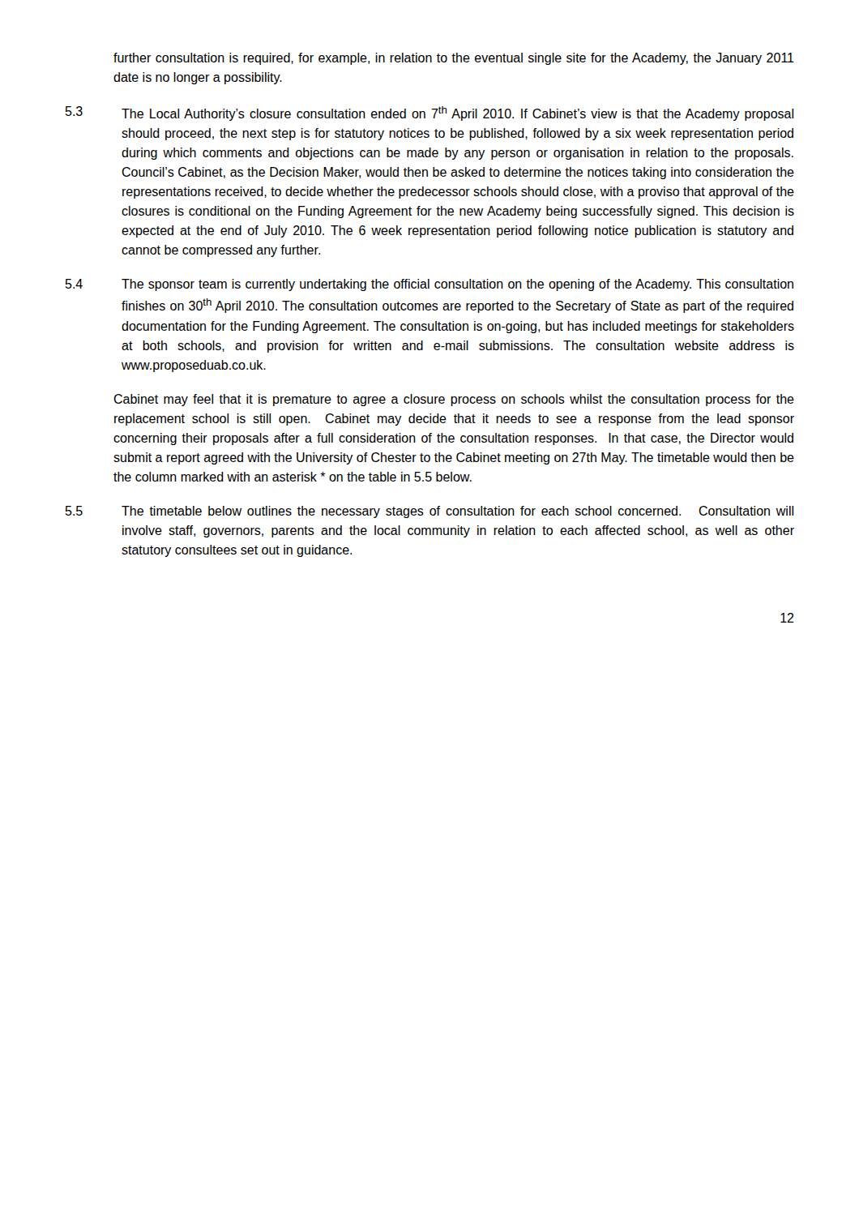further consultation is required, for example, in relation to the eventual single site for the Academy, the January 2011 date is no longer a possibility.
5.3
The Local Authority’s closure consultation ended on 7th April 2010. If Cabinet’s view is that the Academy proposal should proceed, the next step is for statutory notices to be published, followed by a six week representation period during which comments and objections can be made by any person or organisation in relation to the proposals. Council’s Cabinet, as the Decision Maker, would then be asked to determine the notices taking into consideration the representations received, to decide whether the predecessor schools should close, with a proviso that approval of the closures is conditional on the Funding Agreement for the new Academy being successfully signed. This decision is expected at the end of July 2010. The 6 week representation period following notice publication is statutory and cannot be compressed any further.
5.4
The sponsor team is currently undertaking the official consultation on the opening of the Academy. This consultation finishes on 30th April 2010. The consultation outcomes are reported to the Secretary of State as part of the required documentation for the Funding Agreement. The consultation is on-going, but has included meetings for stakeholders at both schools, and provision for written and e-mail submissions. The consultation website address is www.proposeduab.co.uk.
Cabinet may feel that it is premature to agree a closure process on schools whilst the consultation process for the replacement school is still open. Cabinet may decide that it needs to see a response from the lead sponsor concerning their proposals after a full consideration of the consultation responses. In that case, the Director would submit a report agreed with the University of Chester to the Cabinet meeting on 27th May. The timetable would then be the column marked with an asterisk * on the table in 5.5 below.
5.5
The timetable below outlines the necessary stages of consultation for each school concerned. Consultation will involve staff, governors, parents and the local community in relation to each affected school, as well as other statutory consultees set out in guidance.
12